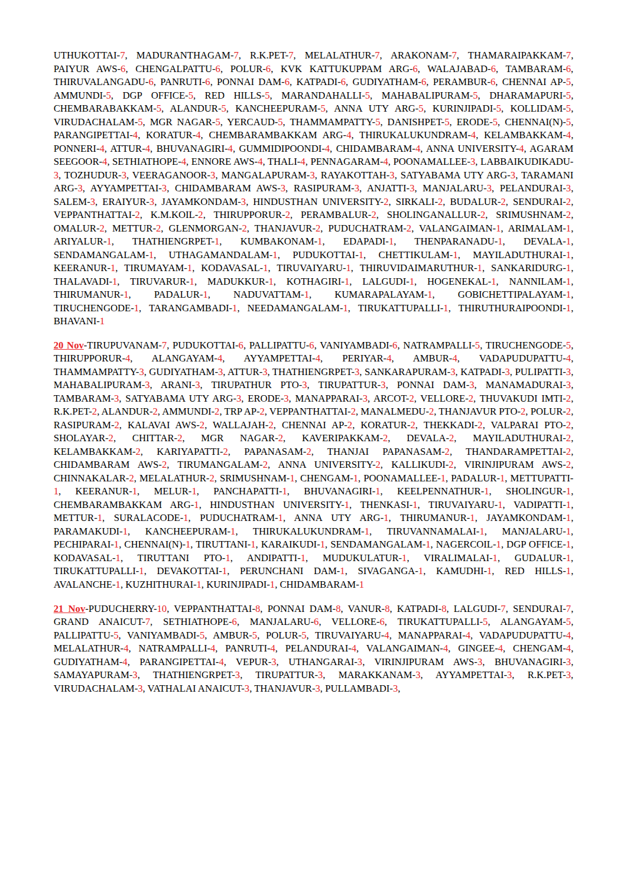UTHUKOTTAI-7, MADURANTHAGAM-7, R.K.PET-7, MELALATHUR-7, ARAKONAM-7, THAMARAIPAKKAM-7, PAIYUR AWS-6, CHENGALPATTU-6, POLUR-6, KVK KATTUKUPPAM ARG-6, WALAJABAD-6, TAMBARAM-6, THIRUVALANGADU-6, PANRUTI-6, PONNAI DAM-6, KATPADI-6, GUDIYATHAM-6, PERAMBUR-6, CHENNAI AP-5, AMMUNDI-5, DGP OFFICE-5, RED HILLS-5, MARANDAHALLI-5, MAHABALIPURAM-5, DHARAMAPURI-5, CHEMBARABAKKAM-5, ALANDUR-5, KANCHEEPURAM-5, ANNA UTY ARG-5, KURINJIPADI-5, KOLLIDAM-5, VIRUDACHALAM-5, MGR NAGAR-5, YERCAUD-5, THAMMAMPATTY-5, DANISHPET-5, ERODE-5, CHENNAI(N)-5, PARANGIPETTAI-4, KORATUR-4, CHEMBARAMBAKKAM ARG-4, THIRUKALUKUNDRAM-4, KELAMBAKKAM-4, PONNERI-4, ATTUR-4, BHUVANAGIRI-4, GUMMIDIPOONDI-4, CHIDAMBARAM-4, ANNA UNIVERSITY-4, AGARAM SEEGOOR-4, SETHIATHOPE-4, ENNORE AWS-4, THALI-4, PENNAGARAM-4, POONAMALLEE-3, LABBAIKUDIKADU-3, TOZHUDUR-3, VEERAGANOOR-3, MANGALAPURAM-3, RAYAKOTTAH-3, SATYABAMA UTY ARG-3, TARAMANI ARG-3, AYYAMPETTAI-3, CHIDAMBARAM AWS-3, RASIPURAM-3, ANJATTI-3, MANJALARU-3, PELANDURAI-3, SALEM-3, ERAIYUR-3, JAYAMKONDAM-3, HINDUSTHAN UNIVERSITY-2, SIRKALI-2, BUDALUR-2, SENDURAI-2, VEPPANTHATTAI-2, K.M.KOIL-2, THIRUPPORUR-2, PERAMBALUR-2, SHOLINGANALLUR-2, SRIMUSHNAM-2, OMALUR-2, METTUR-2, GLENMORGAN-2, THANJAVUR-2, PUDUCHATRAM-2, VALANGAIMAN-1, ARIMALAM-1, ARIYALUR-1, THATHIENGRPET-1, KUMBAKONAM-1, EDAPADI-1, THENPARANADU-1, DEVALA-1, SENDAMANGALAM-1, UTHAGAMANDALAM-1, PUDUKOTTAI-1, CHETTIKULAM-1, MAYILADUTHURAI-1, KEERANUR-1, TIRUMAYAM-1, KODAVASAL-1, TIRUVAIYARU-1, THIRUVIDAIMARUTHUR-1, SANKARIDURG-1, THALAVADI-1, TIRUVARUR-1, MADUKKUR-1, KOTHAGIRI-1, LALGUDI-1, HOGENEKAL-1, NANNILAM-1, THIRUMANUR-1, PADALUR-1, NADUVATTAM-1, KUMARAPALAYAM-1, GOBICHETTIPALAYAM-1, TIRUCHENGODE-1, TARANGAMBADI-1, NEEDAMANGALAM-1, TIRUKATTUPALLI-1, THIRUTHURAIPOONDI-1, BHAVANI-1
20 Nov-TIRUPUVANAM-7, PUDUKOTTAI-6, PALLIPATTU-6, VANIYAMBADI-6, NATRAMPALLI-5, TIRUCHENGODE-5, THIRUPPORUR-4, ALANGAYAM-4, AYYAMPETTAI-4, PERIYAR-4, AMBUR-4, VADAPUDUPATTU-4, THAMMAMPATTY-3, GUDIYATHAM-3, ATTUR-3, THATHIENGRPET-3, SANKARAPURAM-3, KATPADI-3, PULIPATTI-3, MAHABALIPURAM-3, ARANI-3, TIRUPATHUR PTO-3, TIRUPATTUR-3, PONNAI DAM-3, MANAMADURAI-3, TAMBARAM-3, SATYABAMA UTY ARG-3, ERODE-3, MANAPPARAI-3, ARCOT-2, VELLORE-2, THUVAKUDI IMTI-2, R.K.PET-2, ALANDUR-2, AMMUNDI-2, TRP AP-2, VEPPANTHATTAI-2, MANALMEDU-2, THANJAVUR PTO-2, POLUR-2, RASIPURAM-2, KALAVAI AWS-2, WALLAJAH-2, CHENNAI AP-2, KORATUR-2, THEKKADI-2, VALPARAI PTO-2, SHOLAYAR-2, CHITTAR-2, MGR NAGAR-2, KAVERIPAKKAM-2, DEVALA-2, MAYILADUTHURAI-2, KELAMBAKKAM-2, KARIYAPATTI-2, PAPANASAM-2, THANJAI PAPANASAM-2, THANDARAMPETTAI-2, CHIDAMBARAM AWS-2, TIRUMANGALAM-2, ANNA UNIVERSITY-2, KALLIKUDI-2, VIRINJIPURAM AWS-2, CHINNAKALAR-2, MELALATHUR-2, SRIMUSHNAM-1, CHENGAM-1, POONAMALLEE-1, PADALUR-1, METTUPATTI-1, KEERANUR-1, MELUR-1, PANCHAPATTI-1, BHUVANAGIRI-1, KEELPENNATHUR-1, SHOLINGUR-1, CHEMBARAMBAKKAM ARG-1, HINDUSTHAN UNIVERSITY-1, THENKASI-1, TIRUVAIYARU-1, VADIPATTI-1, METTUR-1, SURALACODE-1, PUDUCHATRAM-1, ANNA UTY ARG-1, THIRUMANUR-1, JAYAMKONDAM-1, PARAMAKUDI-1, KANCHEEPURAM-1, THIRUKALUKUNDRAM-1, TIRUVANNAMALAI-1, MANJALARU-1, PECHIPARAI-1, CHENNAI(N)-1, TIRUTTANI-1, KARAIKUDI-1, SENDAMANGALAM-1, NAGERCOIL-1, DGP OFFICE-1, KODAVASAL-1, TIRUTTANI PTO-1, ANDIPATTI-1, MUDUKULATUR-1, VIRALIMALAI-1, GUDALUR-1, TIRUKATTUPALLI-1, DEVAKOTTAI-1, PERUNCHANI DAM-1, SIVAGANGA-1, KAMUDHI-1, RED HILLS-1, AVALANCHE-1, KUZHITHURAI-1, KURINJIPADI-1, CHIDAMBARAM-1
21 Nov-PUDUCHERRY-10, VEPPANTHATTAI-8, PONNAI DAM-8, VANUR-8, KATPADI-8, LALGUDI-7, SENDURAI-7, GRAND ANAICUT-7, SETHIATHOPE-6, MANJALARU-6, VELLORE-6, TIRUKATTUPALLI-5, ALANGAYAM-5, PALLIPATTU-5, VANIYAMBADI-5, AMBUR-5, POLUR-5, TIRUVAIYARU-4, MANAPPARAI-4, VADAPUDUPATTU-4, MELALATHUR-4, NATRAMPALLI-4, PANRUTI-4, PELANDURAI-4, VALANGAIMAN-4, GINGEE-4, CHENGAM-4, GUDIYATHAM-4, PARANGIPETTAI-4, VEPUR-3, UTHANGARAI-3, VIRINJIPURAM AWS-3, BHUVANAGIRI-3, SAMAYAPURAM-3, THATHIENGRPET-3, TIRUPATTUR-3, MARAKKANAM-3, AYYAMPETTAI-3, R.K.PET-3, VIRUDACHALAM-3, VATHALAI ANAICUT-3, THANJAVUR-3, PULLAMBADI-3,